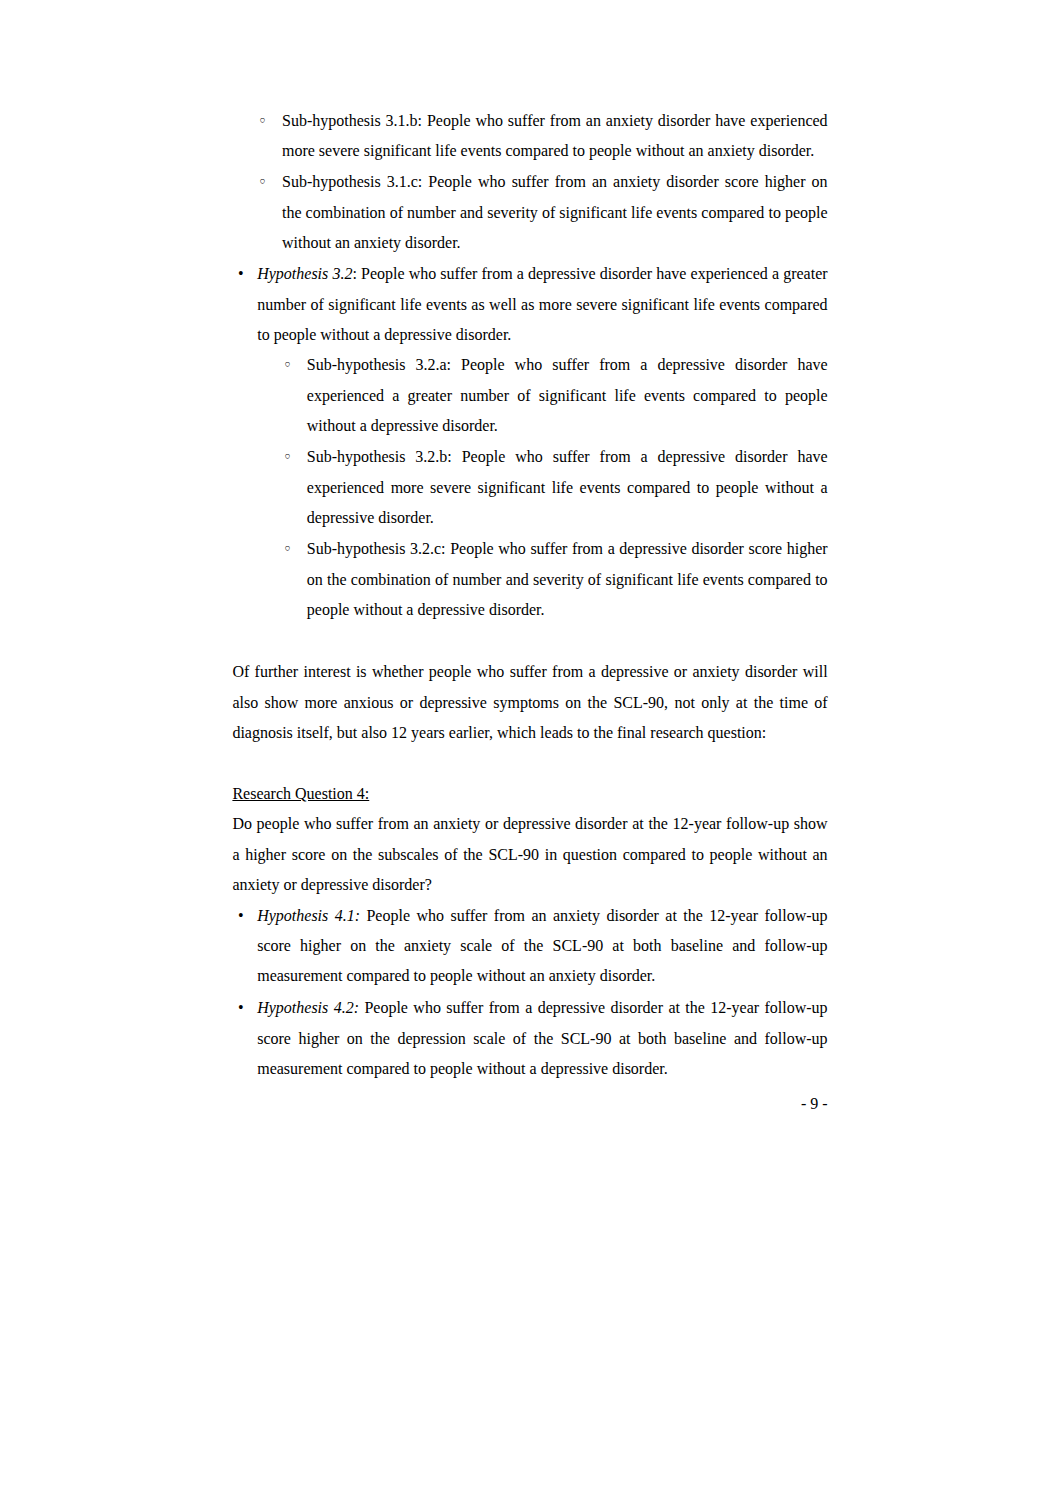Sub-hypothesis 3.1.b: People who suffer from an anxiety disorder have experienced more severe significant life events compared to people without an anxiety disorder.
Sub-hypothesis 3.1.c: People who suffer from an anxiety disorder score higher on the combination of number and severity of significant life events compared to people without an anxiety disorder.
Hypothesis 3.2: People who suffer from a depressive disorder have experienced a greater number of significant life events as well as more severe significant life events compared to people without a depressive disorder.
Sub-hypothesis 3.2.a: People who suffer from a depressive disorder have experienced a greater number of significant life events compared to people without a depressive disorder.
Sub-hypothesis 3.2.b: People who suffer from a depressive disorder have experienced more severe significant life events compared to people without a depressive disorder.
Sub-hypothesis 3.2.c: People who suffer from a depressive disorder score higher on the combination of number and severity of significant life events compared to people without a depressive disorder.
Of further interest is whether people who suffer from a depressive or anxiety disorder will also show more anxious or depressive symptoms on the SCL-90, not only at the time of diagnosis itself, but also 12 years earlier, which leads to the final research question:
Research Question 4:
Do people who suffer from an anxiety or depressive disorder at the 12-year follow-up show a higher score on the subscales of the SCL-90 in question compared to people without an anxiety or depressive disorder?
Hypothesis 4.1: People who suffer from an anxiety disorder at the 12-year follow-up score higher on the anxiety scale of the SCL-90 at both baseline and follow-up measurement compared to people without an anxiety disorder.
Hypothesis 4.2: People who suffer from a depressive disorder at the 12-year follow-up score higher on the depression scale of the SCL-90 at both baseline and follow-up measurement compared to people without a depressive disorder.
- 9 -